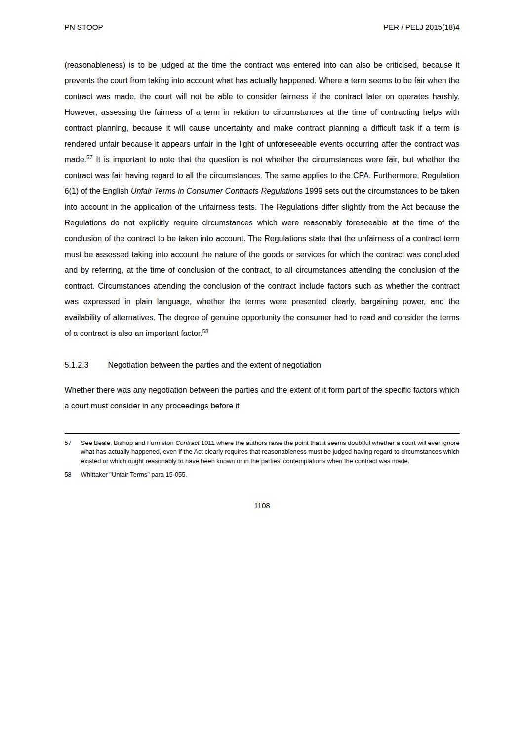PN STOOP
PER / PELJ 2015(18)4
(reasonableness) is to be judged at the time the contract was entered into can also be criticised, because it prevents the court from taking into account what has actually happened. Where a term seems to be fair when the contract was made, the court will not be able to consider fairness if the contract later on operates harshly. However, assessing the fairness of a term in relation to circumstances at the time of contracting helps with contract planning, because it will cause uncertainty and make contract planning a difficult task if a term is rendered unfair because it appears unfair in the light of unforeseeable events occurring after the contract was made.57 It is important to note that the question is not whether the circumstances were fair, but whether the contract was fair having regard to all the circumstances. The same applies to the CPA. Furthermore, Regulation 6(1) of the English Unfair Terms in Consumer Contracts Regulations 1999 sets out the circumstances to be taken into account in the application of the unfairness tests. The Regulations differ slightly from the Act because the Regulations do not explicitly require circumstances which were reasonably foreseeable at the time of the conclusion of the contract to be taken into account. The Regulations state that the unfairness of a contract term must be assessed taking into account the nature of the goods or services for which the contract was concluded and by referring, at the time of conclusion of the contract, to all circumstances attending the conclusion of the contract. Circumstances attending the conclusion of the contract include factors such as whether the contract was expressed in plain language, whether the terms were presented clearly, bargaining power, and the availability of alternatives. The degree of genuine opportunity the consumer had to read and consider the terms of a contract is also an important factor.58
5.1.2.3 Negotiation between the parties and the extent of negotiation
Whether there was any negotiation between the parties and the extent of it form part of the specific factors which a court must consider in any proceedings before it
57 See Beale, Bishop and Furmston Contract 1011 where the authors raise the point that it seems doubtful whether a court will ever ignore what has actually happened, even if the Act clearly requires that reasonableness must be judged having regard to circumstances which existed or which ought reasonably to have been known or in the parties' contemplations when the contract was made.
58 Whittaker "Unfair Terms" para 15-055.
1108